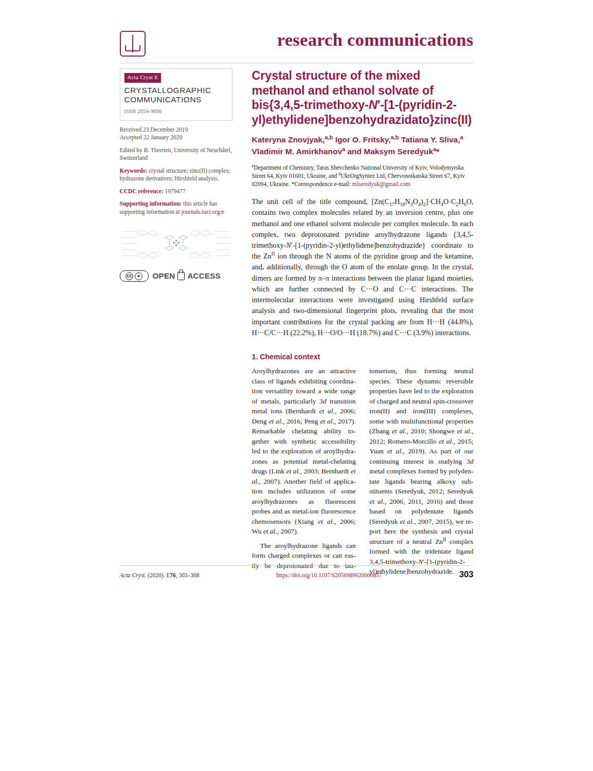research communications
Acta Cryst E
CRYSTALLOGRAPHIC
COMMUNICATIONS
ISSN 2056-9890
Received 23 December 2019
Accepted 22 January 2020
Edited by B. Therrien, University of Neuchâtel, Switzerland
Keywords: crystal structure; zinc(II) complex; hydrazone derivatives; Hirshfeld analysis.
CCDC reference: 1979477
Supporting information: this article has supporting information at journals.iucr.org/e
cc●
OPEN ACCESS
Crystal structure of the mixed methanol and ethanol solvate of bis{3,4,5-trimethoxy-N′-[1-(pyridin-2-yl)ethylidene]benzohydrazidato}zinc(II)
Kateryna Znovjyak,a,b Igor O. Fritsky,a,b Tatiana Y. Sliva,a Vladimir M. Amirkhanova and Maksym Seredyuka*
aDepartment of Chemistry, Taras Shevchenko National University of Kyiv, Volodymyrska Street 64, Kyiv 01601, Ukraine, and bUkrOrgSyntez Ltd, Chervonotkatska Street 67, Kyiv 02094, Ukraine. *Correspondence e-mail: mlseredyuk@gmail.com
The unit cell of the title compound, [Zn(C17H18N3O4)2]·CH4O·C2H6O, contains two complex molecules related by an inversion centre, plus one methanol and one ethanol solvent molecule per complex molecule. In each complex, two deprotonated pyridine aroylhydrazone ligands {3,4,5-trimethoxy-N′-[1-(pyridin-2-yl)ethylidene]benzohydrazide} coordinate to the ZnII ion through the N atoms of the pyridine group and the ketamine, and, additionally, through the O atom of the enolate group. In the crystal, dimers are formed by π–π interactions between the planar ligand moieties, which are further connected by C···O and C···C interactions. The intermolecular interactions were investigated using Hirshfeld surface analysis and two-dimensional fingerprint plots, revealing that the most important contributions for the crystal packing are from H···H (44.8%), H···C/C···H (22.2%), H···O/O···H (18.7%) and C···C (3.9%) interactions.
1. Chemical context
Aroylhydrazones are an attractive class of ligands exhibiting coordination versatility toward a wide range of metals, particularly 3d transition metal ions (Bernhardt et al., 2006; Deng et al., 2016; Peng et al., 2017). Remarkable chelating ability together with synthetic accessibility led to the exploration of aroylhydrazones as potential metal-chelating drugs (Link et al., 2003; Bernhardt et al., 2007). Another field of application includes utilization of some aroylhydrazones as fluorescent probes and as metal-ion fluorescence chemosensors (Xiang et al., 2006; Wu et al., 2007).
The aroylhydrazone ligands can form charged complexes or can easily be deprotonated due to tautomerism, thus forming neutral species. These dynamic reversible properties have led to the exploration of charged and neutral spin-crossover iron(II) and iron(III) complexes, some with multifunctional properties (Zhang et al., 2010; Shongwe et al., 2012; Romero-Morcillo et al., 2015; Yuan et al., 2019). As part of our continuing interest in studying 3d metal complexes formed by polydentate ligands bearing alkoxy substituents (Seredyuk, 2012; Seredyuk et al., 2006, 2011, 2016) and those based on polydentate ligands (Seredyuk et al., 2007, 2015), we report here the synthesis and crystal structure of a neutral ZnII complex formed with the tridentate ligand 3,4,5-trimethoxy-N′-[1-(pyridin-2-yl)ethylidene]benzohydrazide.
Acta Cryst. (2020). E76, 303–308
https://doi.org/10.1107/S2056989020000857
303